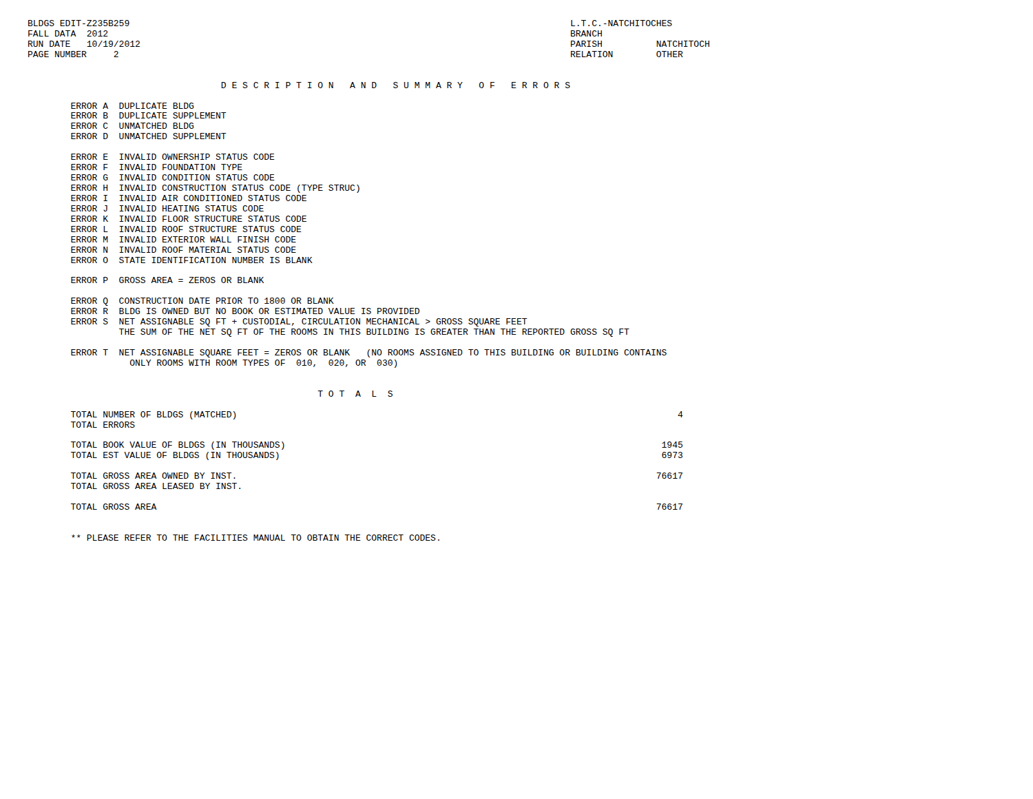BLDGS EDIT-Z235B259                                                                                  L.T.C.-NATCHITOCHES
FALL DATA  2012                                                                                      BRANCH
RUN DATE   10/19/2012                                                                                PARISH          NATCHITOCH
PAGE NUMBER     2                                                                                    RELATION        OTHER


                                    D E S C R I P T I O N   A N D   S U M M A R Y   O F   E R R O R S

        ERROR A  DUPLICATE BLDG
        ERROR B  DUPLICATE SUPPLEMENT
        ERROR C  UNMATCHED BLDG
        ERROR D  UNMATCHED SUPPLEMENT

        ERROR E  INVALID OWNERSHIP STATUS CODE
        ERROR F  INVALID FOUNDATION TYPE
        ERROR G  INVALID CONDITION STATUS CODE
        ERROR H  INVALID CONSTRUCTION STATUS CODE (TYPE STRUC)
        ERROR I  INVALID AIR CONDITIONED STATUS CODE
        ERROR J  INVALID HEATING STATUS CODE
        ERROR K  INVALID FLOOR STRUCTURE STATUS CODE
        ERROR L  INVALID ROOF STRUCTURE STATUS CODE
        ERROR M  INVALID EXTERIOR WALL FINISH CODE
        ERROR N  INVALID ROOF MATERIAL STATUS CODE
        ERROR O  STATE IDENTIFICATION NUMBER IS BLANK

        ERROR P  GROSS AREA = ZEROS OR BLANK

        ERROR Q  CONSTRUCTION DATE PRIOR TO 1800 OR BLANK
        ERROR R  BLDG IS OWNED BUT NO BOOK OR ESTIMATED VALUE IS PROVIDED
        ERROR S  NET ASSIGNABLE SQ FT + CUSTODIAL, CIRCULATION MECHANICAL > GROSS SQUARE FEET
                 THE SUM OF THE NET SQ FT OF THE ROOMS IN THIS BUILDING IS GREATER THAN THE REPORTED GROSS SQ FT

        ERROR T  NET ASSIGNABLE SQUARE FEET = ZEROS OR BLANK   (NO ROOMS ASSIGNED TO THIS BUILDING OR BUILDING CONTAINS
                   ONLY ROOMS WITH ROOM TYPES OF  010,  020, OR  030)


                                                      T O T  A  L  S

        TOTAL NUMBER OF BLDGS (MATCHED)                                                                                  4
        TOTAL ERRORS

        TOTAL BOOK VALUE OF BLDGS (IN THOUSANDS)                                                                      1945
        TOTAL EST VALUE OF BLDGS (IN THOUSANDS)                                                                       6973

        TOTAL GROSS AREA OWNED BY INST.                                                                              76617
        TOTAL GROSS AREA LEASED BY INST.

        TOTAL GROSS AREA                                                                                             76617


        ** PLEASE REFER TO THE FACILITIES MANUAL TO OBTAIN THE CORRECT CODES.